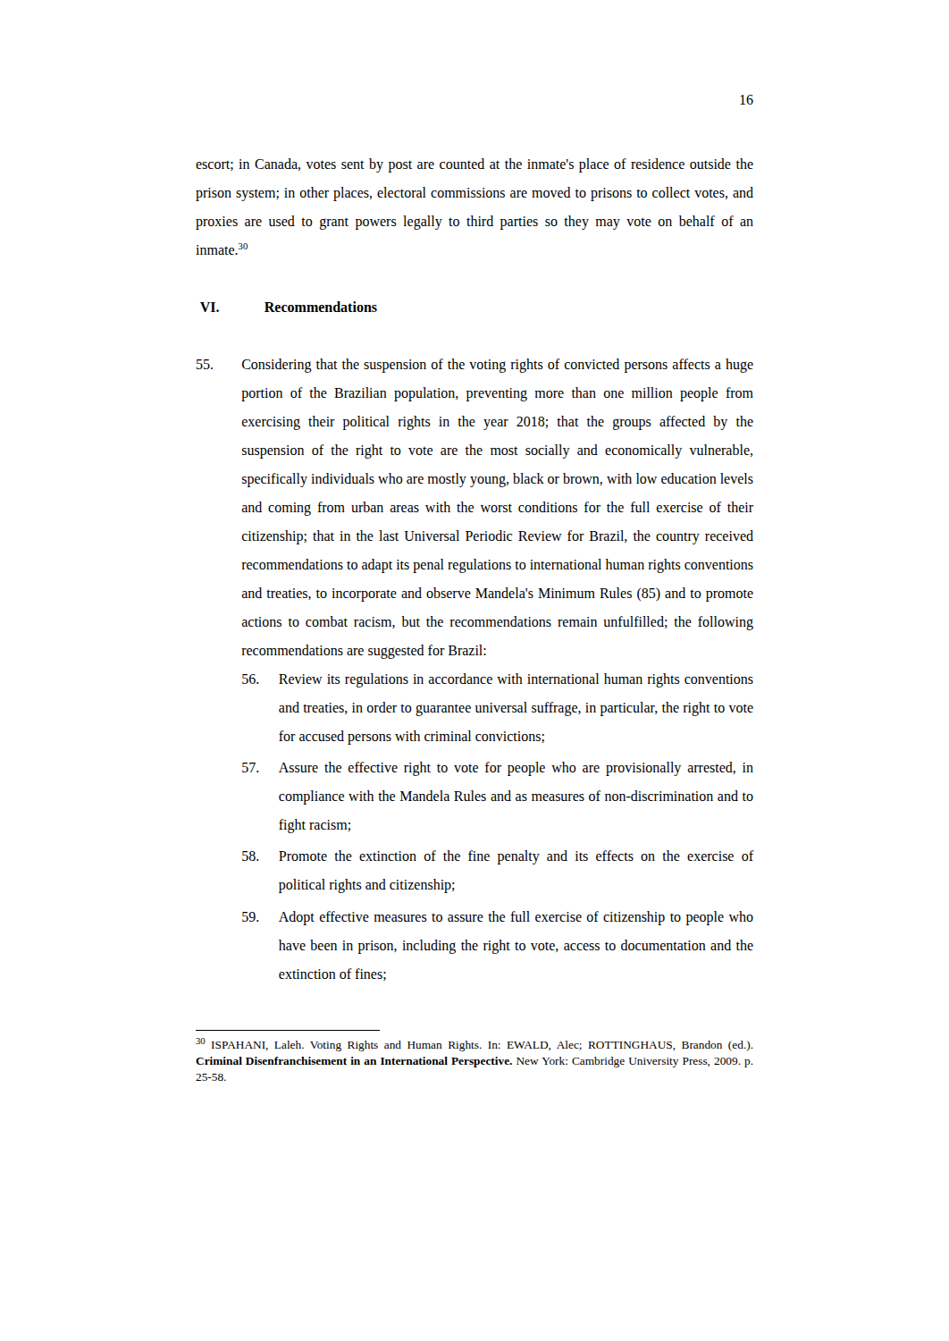16
escort; in Canada, votes sent by post are counted at the inmate's place of residence outside the prison system; in other places, electoral commissions are moved to prisons to collect votes, and proxies are used to grant powers legally to third parties so they may vote on behalf of an inmate.30
VI. Recommendations
55. Considering that the suspension of the voting rights of convicted persons affects a huge portion of the Brazilian population, preventing more than one million people from exercising their political rights in the year 2018; that the groups affected by the suspension of the right to vote are the most socially and economically vulnerable, specifically individuals who are mostly young, black or brown, with low education levels and coming from urban areas with the worst conditions for the full exercise of their citizenship; that in the last Universal Periodic Review for Brazil, the country received recommendations to adapt its penal regulations to international human rights conventions and treaties, to incorporate and observe Mandela's Minimum Rules (85) and to promote actions to combat racism, but the recommendations remain unfulfilled; the following recommendations are suggested for Brazil:
Review its regulations in accordance with international human rights conventions and treaties, in order to guarantee universal suffrage, in particular, the right to vote for accused persons with criminal convictions;
Assure the effective right to vote for people who are provisionally arrested, in compliance with the Mandela Rules and as measures of non-discrimination and to fight racism;
Promote the extinction of the fine penalty and its effects on the exercise of political rights and citizenship;
Adopt effective measures to assure the full exercise of citizenship to people who have been in prison, including the right to vote, access to documentation and the extinction of fines;
30 ISPAHANI, Laleh. Voting Rights and Human Rights. In: EWALD, Alec; ROTTINGHAUS, Brandon (ed.). Criminal Disenfranchisement in an International Perspective. New York: Cambridge University Press, 2009. p. 25-58.